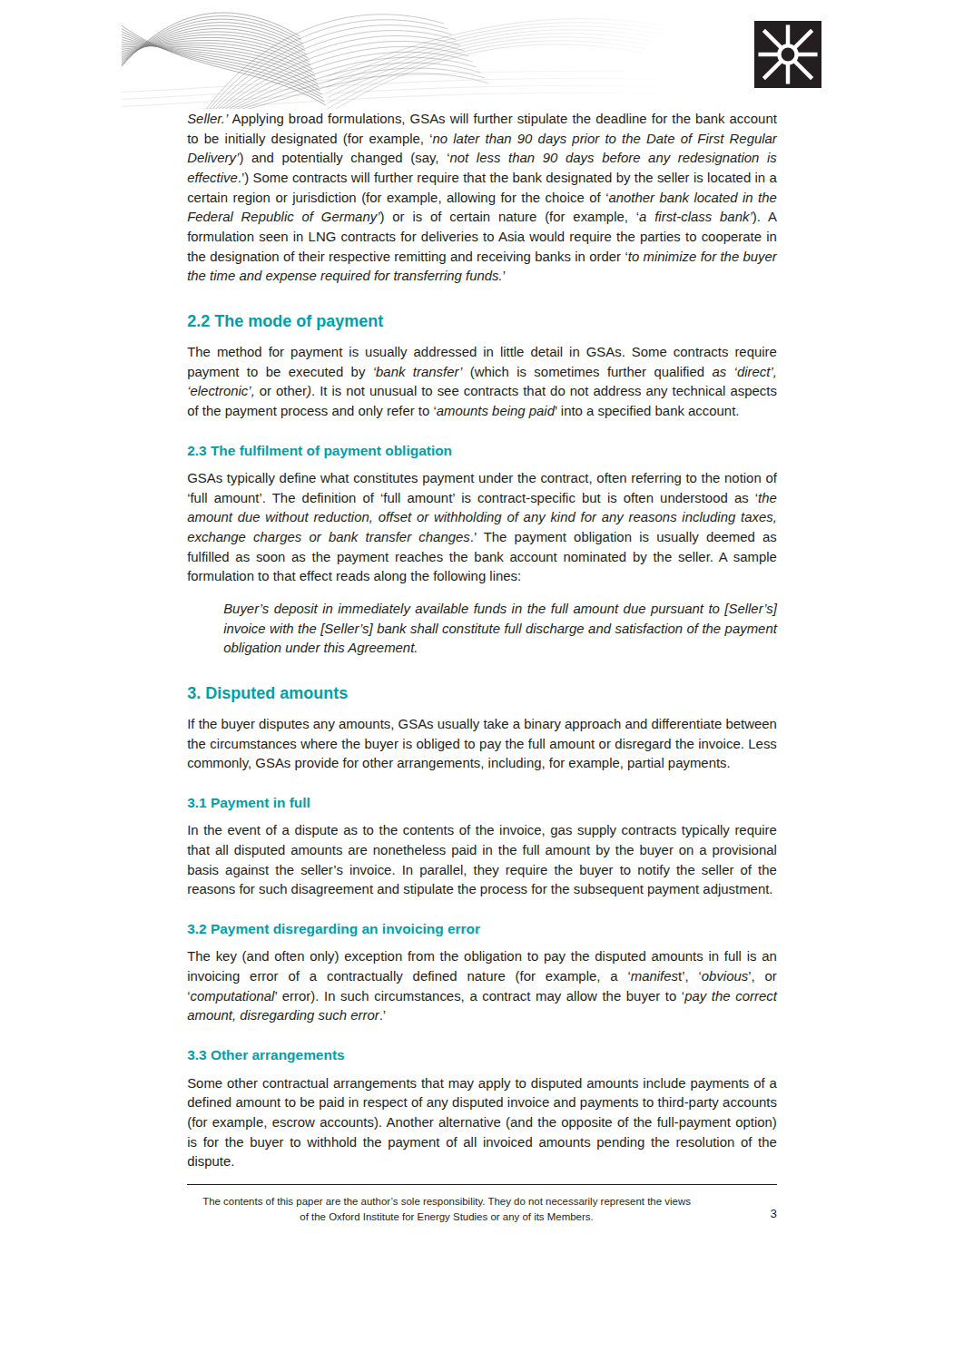Seller.’ Applying broad formulations, GSAs will further stipulate the deadline for the bank account to be initially designated (for example, ‘no later than 90 days prior to the Date of First Regular Delivery’) and potentially changed (say, ‘not less than 90 days before any redesignation is effective.’) Some contracts will further require that the bank designated by the seller is located in a certain region or jurisdiction (for example, allowing for the choice of ‘another bank located in the Federal Republic of Germany’) or is of certain nature (for example, ‘a first-class bank’). A formulation seen in LNG contracts for deliveries to Asia would require the parties to cooperate in the designation of their respective remitting and receiving banks in order ‘to minimize for the buyer the time and expense required for transferring funds.’
2.2 The mode of payment
The method for payment is usually addressed in little detail in GSAs. Some contracts require payment to be executed by ‘bank transfer’ (which is sometimes further qualified as ‘direct’, ‘electronic’, or other). It is not unusual to see contracts that do not address any technical aspects of the payment process and only refer to ‘amounts being paid’ into a specified bank account.
2.3 The fulfilment of payment obligation
GSAs typically define what constitutes payment under the contract, often referring to the notion of ‘full amount’. The definition of ‘full amount’ is contract-specific but is often understood as ‘the amount due without reduction, offset or withholding of any kind for any reasons including taxes, exchange charges or bank transfer changes.’ The payment obligation is usually deemed as fulfilled as soon as the payment reaches the bank account nominated by the seller. A sample formulation to that effect reads along the following lines:
Buyer’s deposit in immediately available funds in the full amount due pursuant to [Seller’s] invoice with the [Seller’s] bank shall constitute full discharge and satisfaction of the payment obligation under this Agreement.
3. Disputed amounts
If the buyer disputes any amounts, GSAs usually take a binary approach and differentiate between the circumstances where the buyer is obliged to pay the full amount or disregard the invoice. Less commonly, GSAs provide for other arrangements, including, for example, partial payments.
3.1 Payment in full
In the event of a dispute as to the contents of the invoice, gas supply contracts typically require that all disputed amounts are nonetheless paid in the full amount by the buyer on a provisional basis against the seller’s invoice. In parallel, they require the buyer to notify the seller of the reasons for such disagreement and stipulate the process for the subsequent payment adjustment.
3.2 Payment disregarding an invoicing error
The key (and often only) exception from the obligation to pay the disputed amounts in full is an invoicing error of a contractually defined nature (for example, a ‘manifest’, ‘obvious’, or ‘computational’ error). In such circumstances, a contract may allow the buyer to ‘pay the correct amount, disregarding such error.’
3.3 Other arrangements
Some other contractual arrangements that may apply to disputed amounts include payments of a defined amount to be paid in respect of any disputed invoice and payments to third-party accounts (for example, escrow accounts). Another alternative (and the opposite of the full-payment option) is for the buyer to withhold the payment of all invoiced amounts pending the resolution of the dispute.
The contents of this paper are the author’s sole responsibility. They do not necessarily represent the views
of the Oxford Institute for Energy Studies or any of its Members.
3